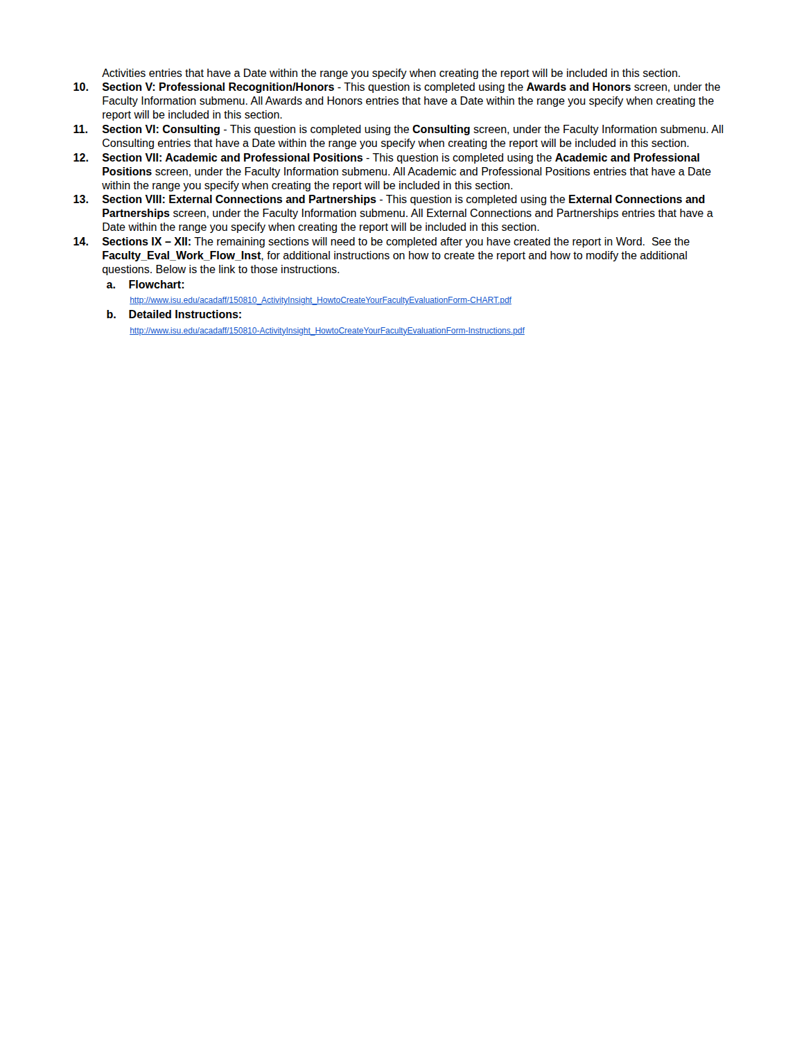Activities entries that have a Date within the range you specify when creating the report will be included in this section.
10. Section V: Professional Recognition/Honors - This question is completed using the Awards and Honors screen, under the Faculty Information submenu. All Awards and Honors entries that have a Date within the range you specify when creating the report will be included in this section.
11. Section VI: Consulting - This question is completed using the Consulting screen, under the Faculty Information submenu. All Consulting entries that have a Date within the range you specify when creating the report will be included in this section.
12. Section VII: Academic and Professional Positions - This question is completed using the Academic and Professional Positions screen, under the Faculty Information submenu. All Academic and Professional Positions entries that have a Date within the range you specify when creating the report will be included in this section.
13. Section VIII: External Connections and Partnerships - This question is completed using the External Connections and Partnerships screen, under the Faculty Information submenu. All External Connections and Partnerships entries that have a Date within the range you specify when creating the report will be included in this section.
14. Sections IX – XII: The remaining sections will need to be completed after you have created the report in Word. See the Faculty_Eval_Work_Flow_Inst, for additional instructions on how to create the report and how to modify the additional questions. Below is the link to those instructions.
a. Flowchart:
http://www.isu.edu/acadaff/150810_ActivityInsight_HowtoCreateYourFacultyEvaluationForm-CHART.pdf
b. Detailed Instructions:
http://www.isu.edu/acadaff/150810-ActivityInsight_HowtoCreateYourFacultyEvaluationForm-Instructions.pdf